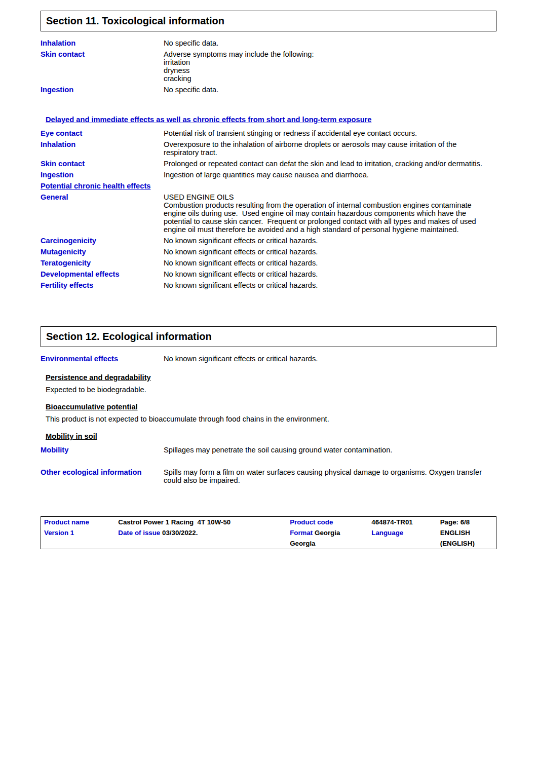Section 11. Toxicological information
| Inhalation | No specific data. |
| Skin contact | Adverse symptoms may include the following: irritation dryness cracking |
| Ingestion | No specific data. |
Delayed and immediate effects as well as chronic effects from short and long-term exposure
| Eye contact | Potential risk of transient stinging or redness if accidental eye contact occurs. |
| Inhalation | Overexposure to the inhalation of airborne droplets or aerosols may cause irritation of the respiratory tract. |
| Skin contact | Prolonged or repeated contact can defat the skin and lead to irritation, cracking and/or dermatitis. |
| Ingestion | Ingestion of large quantities may cause nausea and diarrhoea. |
| Potential chronic health effects |
| General | USED ENGINE OILS Combustion products resulting from the operation of internal combustion engines contaminate engine oils during use. Used engine oil may contain hazardous components which have the potential to cause skin cancer. Frequent or prolonged contact with all types and makes of used engine oil must therefore be avoided and a high standard of personal hygiene maintained. |
| Carcinogenicity | No known significant effects or critical hazards. |
| Mutagenicity | No known significant effects or critical hazards. |
| Teratogenicity | No known significant effects or critical hazards. |
| Developmental effects | No known significant effects or critical hazards. |
| Fertility effects | No known significant effects or critical hazards. |
Section 12. Ecological information
| Environmental effects | No known significant effects or critical hazards. |
Persistence and degradability
Expected to be biodegradable.
Bioaccumulative potential
This product is not expected to bioaccumulate through food chains in the environment.
Mobility in soil
| Mobility | Spillages may penetrate the soil causing ground water contamination. |
| Other ecological information | Spills may form a film on water surfaces causing physical damage to organisms. Oxygen transfer could also be impaired. |
| Product name | Castrol Power 1 Racing 4T 10W-50 | Product code | 464874-TR01 | Page: 6/8 |
| Version 1 | Date of issue 03/30/2022. | Format Georgia | Language | ENGLISH |
| | | Georgia | | (ENGLISH) |